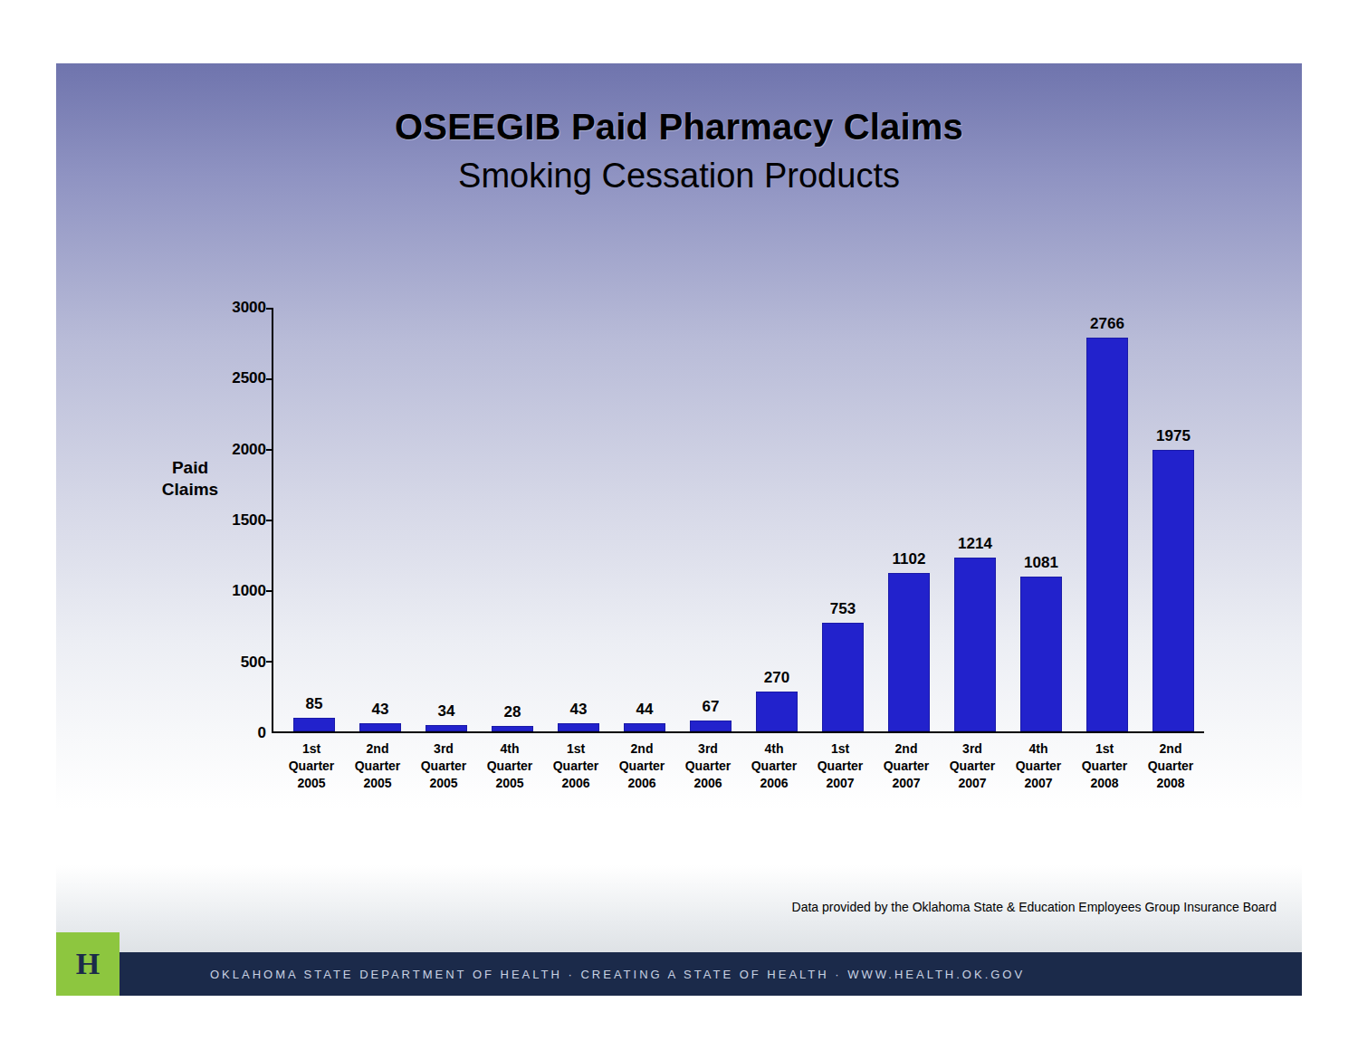OSEEGIB Paid Pharmacy Claims
Smoking Cessation Products
Paid
Claims
3000 2500 2000 1500 1000 500 0
85
43
34
28
43
44
67
270
753
1102
1214
1081
2766
1975
1st
Quarter
2005
2nd
Quarter
2005
3rd
Quarter
2005
4th
Quarter
2005
1st
Quarter
2006
2nd
Quarter
2006
3rd
Quarter
2006
4th
Quarter
2006
1st
Quarter
2007
2nd
Quarter
2007
3rd
Quarter
2007
4th
Quarter
2007
1st
Quarter
2008
2nd
Quarter
2008
Data provided by the Oklahoma State & Education Employees Group Insurance Board
OKLAHOMA STATE DEPARTMENT OF HEALTH · CREATING A STATE OF HEALTH · WWW.HEALTH.OK.GOV
H